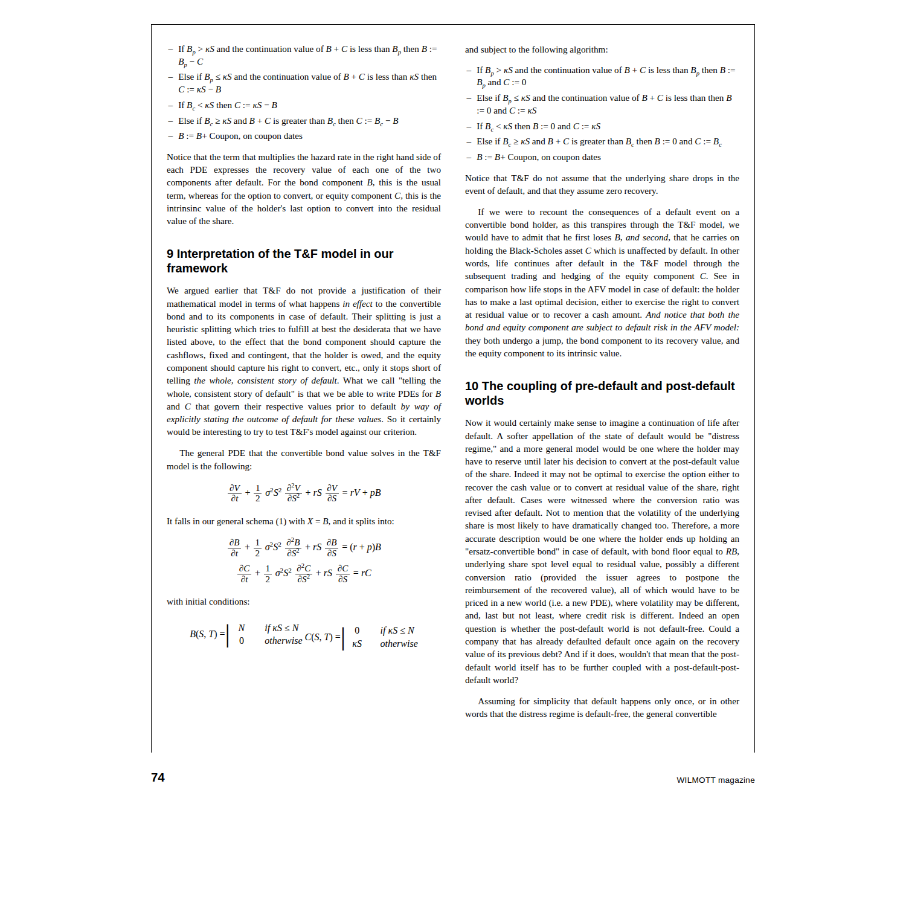If Bp > κS and the continuation value of B + C is less than Bp then B := Bp − C
Else if Bp ≤ κS and the continuation value of B + C is less than κS then C := κS − B
If Bc < κS then C := κS − B
Else if Bc ≥ κS and B + C is greater than Bc then C := Bc − B
B := B+ Coupon, on coupon dates
Notice that the term that multiplies the hazard rate in the right hand side of each PDE expresses the recovery value of each one of the two components after default. For the bond component B, this is the usual term, whereas for the option to convert, or equity component C, this is the intrinsinc value of the holder's last option to convert into the residual value of the share.
9 Interpretation of the T&F model in our framework
We argued earlier that T&F do not provide a justification of their mathematical model in terms of what happens in effect to the convertible bond and to its components in case of default. Their splitting is just a heuristic splitting which tries to fulfill at best the desiderata that we have listed above, to the effect that the bond component should capture the cashflows, fixed and contingent, that the holder is owed, and the equity component should capture his right to convert, etc., only it stops short of telling the whole, consistent story of default. What we call "telling the whole, consistent story of default" is that we be able to write PDEs for B and C that govern their respective values prior to default by way of explicitly stating the outcome of default for these values. So it certainly would be interesting to try to test T&F's model against our criterion.
The general PDE that the convertible bond value solves in the T&F model is the following:
∂V∂t + 12 σ2S2 ∂2V∂S2 + rS ∂V∂S = rV + pB
It falls in our general schema (1) with X = B, and it splits into:
∂B∂t + 12 σ2S2 ∂2B∂S2 + rS ∂B∂S = (r + p)B
∂C∂t + 12 σ2S2 ∂2C∂S2 + rS ∂C∂S = rC
with initial conditions:
B(S, T) = | Nif κS ≤ N 0 otherwise
C(S, T) = | 0 if κS ≤ N κS otherwise
and subject to the following algorithm:
If Bp > κS and the continuation value of B + C is less than Bp then B := Bp and C := 0
Else if Bp ≤ κS and the continuation value of B + C is less than then B := 0 and C := κS
If Bc < κS then B := 0 and C := κS
Else if Bc ≥ κS and B + C is greater than Bc then B := 0 and C := Bc
B := B+ Coupon, on coupon dates
Notice that T&F do not assume that the underlying share drops in the event of default, and that they assume zero recovery.
If we were to recount the consequences of a default event on a convertible bond holder, as this transpires through the T&F model, we would have to admit that he first loses B, and second, that he carries on holding the Black-Scholes asset C which is unaffected by default. In other words, life continues after default in the T&F model through the subsequent trading and hedging of the equity component C. See in comparison how life stops in the AFV model in case of default: the holder has to make a last optimal decision, either to exercise the right to convert at residual value or to recover a cash amount. And notice that both the bond and equity component are subject to default risk in the AFV model: they both undergo a jump, the bond component to its recovery value, and the equity component to its intrinsic value.
10 The coupling of pre-default and post-default worlds
Now it would certainly make sense to imagine a continuation of life after default. A softer appellation of the state of default would be "distress regime," and a more general model would be one where the holder may have to reserve until later his decision to convert at the post-default value of the share. Indeed it may not be optimal to exercise the option either to recover the cash value or to convert at residual value of the share, right after default. Cases were witnessed where the conversion ratio was revised after default. Not to mention that the volatility of the underlying share is most likely to have dramatically changed too. Therefore, a more accurate description would be one where the holder ends up holding an "ersatz-convertible bond" in case of default, with bond floor equal to RB, underlying share spot level equal to residual value, possibly a different conversion ratio (provided the issuer agrees to postpone the reimbursement of the recovered value), all of which would have to be priced in a new world (i.e. a new PDE), where volatility may be different, and, last but not least, where credit risk is different. Indeed an open question is whether the post-default world is not default-free. Could a company that has already defaulted default once again on the recovery value of its previous debt? And if it does, wouldn't that mean that the post-default world itself has to be further coupled with a post-default-post-default world?
Assuming for simplicity that default happens only once, or in other words that the distress regime is default-free, the general convertible
74 WILMOTT magazine